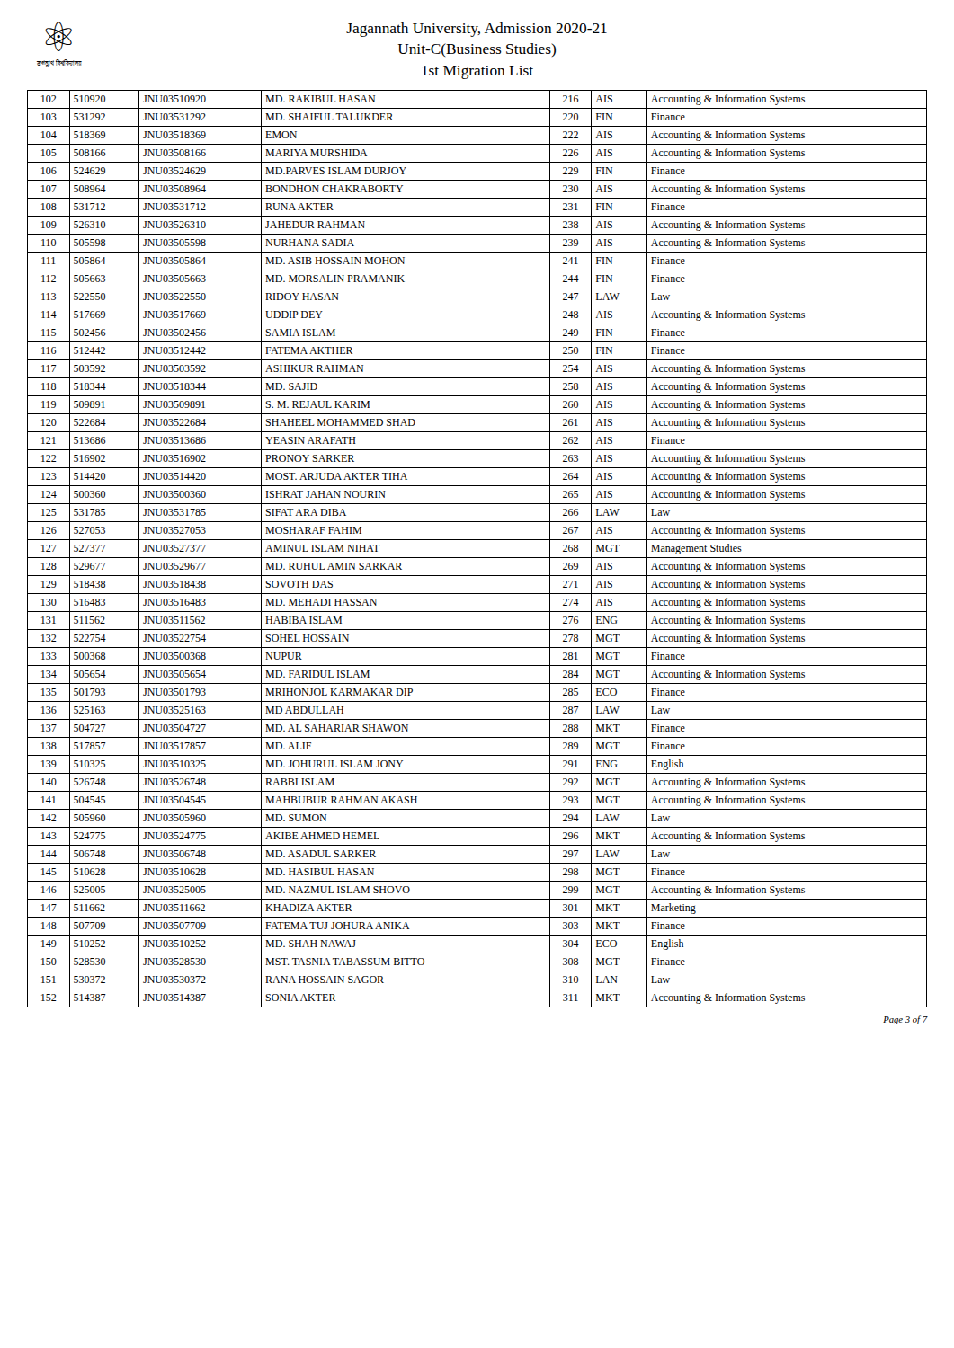⚛ জগন্নাথ বিশ্ববিদ্যালয়
Jagannath University, Admission 2020-21
Unit-C(Business Studies)
1st Migration List
| 102 | 510920 | JNU03510920 | MD. RAKIBUL HASAN | 216 | AIS | Accounting & Information Systems |
| 103 | 531292 | JNU03531292 | MD. SHAIFUL TALUKDER | 220 | FIN | Finance |
| 104 | 518369 | JNU03518369 | EMON | 222 | AIS | Accounting & Information Systems |
| 105 | 508166 | JNU03508166 | MARIYA MURSHIDA | 226 | AIS | Accounting & Information Systems |
| 106 | 524629 | JNU03524629 | MD.PARVES ISLAM DURJOY | 229 | FIN | Finance |
| 107 | 508964 | JNU03508964 | BONDHON CHAKRABORTY | 230 | AIS | Accounting & Information Systems |
| 108 | 531712 | JNU03531712 | RUNA AKTER | 231 | FIN | Finance |
| 109 | 526310 | JNU03526310 | JAHEDUR RAHMAN | 238 | AIS | Accounting & Information Systems |
| 110 | 505598 | JNU03505598 | NURHANA SADIA | 239 | AIS | Accounting & Information Systems |
| 111 | 505864 | JNU03505864 | MD. ASIB HOSSAIN MOHON | 241 | FIN | Finance |
| 112 | 505663 | JNU03505663 | MD. MORSALIN PRAMANIK | 244 | FIN | Finance |
| 113 | 522550 | JNU03522550 | RIDOY HASAN | 247 | LAW | Law |
| 114 | 517669 | JNU03517669 | UDDIP DEY | 248 | AIS | Accounting & Information Systems |
| 115 | 502456 | JNU03502456 | SAMIA ISLAM | 249 | FIN | Finance |
| 116 | 512442 | JNU03512442 | FATEMA AKTHER | 250 | FIN | Finance |
| 117 | 503592 | JNU03503592 | ASHIKUR RAHMAN | 254 | AIS | Accounting & Information Systems |
| 118 | 518344 | JNU03518344 | MD. SAJID | 258 | AIS | Accounting & Information Systems |
| 119 | 509891 | JNU03509891 | S. M. REJAUL KARIM | 260 | AIS | Accounting & Information Systems |
| 120 | 522684 | JNU03522684 | SHAHEEL MOHAMMED SHAD | 261 | AIS | Accounting & Information Systems |
| 121 | 513686 | JNU03513686 | YEASIN ARAFATH | 262 | AIS | Finance |
| 122 | 516902 | JNU03516902 | PRONOY SARKER | 263 | AIS | Accounting & Information Systems |
| 123 | 514420 | JNU03514420 | MOST. ARJUDA AKTER TIHA | 264 | AIS | Accounting & Information Systems |
| 124 | 500360 | JNU03500360 | ISHRAT JAHAN NOURIN | 265 | AIS | Accounting & Information Systems |
| 125 | 531785 | JNU03531785 | SIFAT ARA DIBA | 266 | LAW | Law |
| 126 | 527053 | JNU03527053 | MOSHARAF FAHIM | 267 | AIS | Accounting & Information Systems |
| 127 | 527377 | JNU03527377 | AMINUL ISLAM NIHAT | 268 | MGT | Management Studies |
| 128 | 529677 | JNU03529677 | MD. RUHUL AMIN SARKAR | 269 | AIS | Accounting & Information Systems |
| 129 | 518438 | JNU03518438 | SOVOTH DAS | 271 | AIS | Accounting & Information Systems |
| 130 | 516483 | JNU03516483 | MD. MEHADI HASSAN | 274 | AIS | Accounting & Information Systems |
| 131 | 511562 | JNU03511562 | HABIBA ISLAM | 276 | ENG | Accounting & Information Systems |
| 132 | 522754 | JNU03522754 | SOHEL HOSSAIN | 278 | MGT | Accounting & Information Systems |
| 133 | 500368 | JNU03500368 | NUPUR | 281 | MGT | Finance |
| 134 | 505654 | JNU03505654 | MD. FARIDUL ISLAM | 284 | MGT | Accounting & Information Systems |
| 135 | 501793 | JNU03501793 | MRIHONJOL KARMAKAR DIP | 285 | ECO | Finance |
| 136 | 525163 | JNU03525163 | MD ABDULLAH | 287 | LAW | Law |
| 137 | 504727 | JNU03504727 | MD. AL SAHARIAR SHAWON | 288 | MKT | Finance |
| 138 | 517857 | JNU03517857 | MD. ALIF | 289 | MGT | Finance |
| 139 | 510325 | JNU03510325 | MD. JOHURUL ISLAM JONY | 291 | ENG | English |
| 140 | 526748 | JNU03526748 | RABBI ISLAM | 292 | MGT | Accounting & Information Systems |
| 141 | 504545 | JNU03504545 | MAHBUBUR RAHMAN AKASH | 293 | MGT | Accounting & Information Systems |
| 142 | 505960 | JNU03505960 | MD. SUMON | 294 | LAW | Law |
| 143 | 524775 | JNU03524775 | AKIBE AHMED HEMEL | 296 | MKT | Accounting & Information Systems |
| 144 | 506748 | JNU03506748 | MD. ASADUL SARKER | 297 | LAW | Law |
| 145 | 510628 | JNU03510628 | MD. HASIBUL HASAN | 298 | MGT | Finance |
| 146 | 525005 | JNU03525005 | MD. NAZMUL ISLAM SHOVO | 299 | MGT | Accounting & Information Systems |
| 147 | 511662 | JNU03511662 | KHADIZA AKTER | 301 | MKT | Marketing |
| 148 | 507709 | JNU03507709 | FATEMA TUJ JOHURA ANIKA | 303 | MKT | Finance |
| 149 | 510252 | JNU03510252 | MD. SHAH NAWAJ | 304 | ECO | English |
| 150 | 528530 | JNU03528530 | MST. TASNIA TABASSUM BITTO | 308 | MGT | Finance |
| 151 | 530372 | JNU03530372 | RANA HOSSAIN SAGOR | 310 | LAN | Law |
| 152 | 514387 | JNU03514387 | SONIA AKTER | 311 | MKT | Accounting & Information Systems |
Page 3 of 7